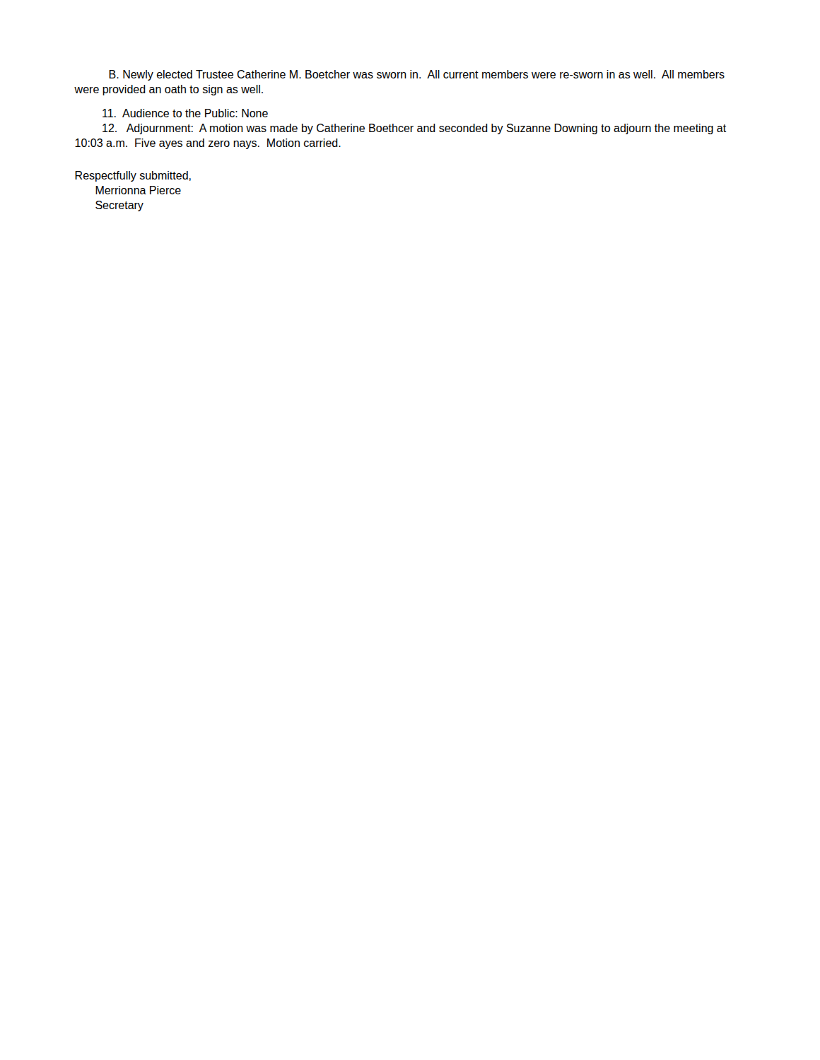B. Newly elected Trustee Catherine M. Boetcher was sworn in. All current members were re-sworn in as well. All members were provided an oath to sign as well.
11. Audience to the Public: None
12. Adjournment: A motion was made by Catherine Boethcer and seconded by Suzanne Downing to adjourn the meeting at 10:03 a.m. Five ayes and zero nays. Motion carried.
Respectfully submitted,
Merrionna Pierce
Secretary